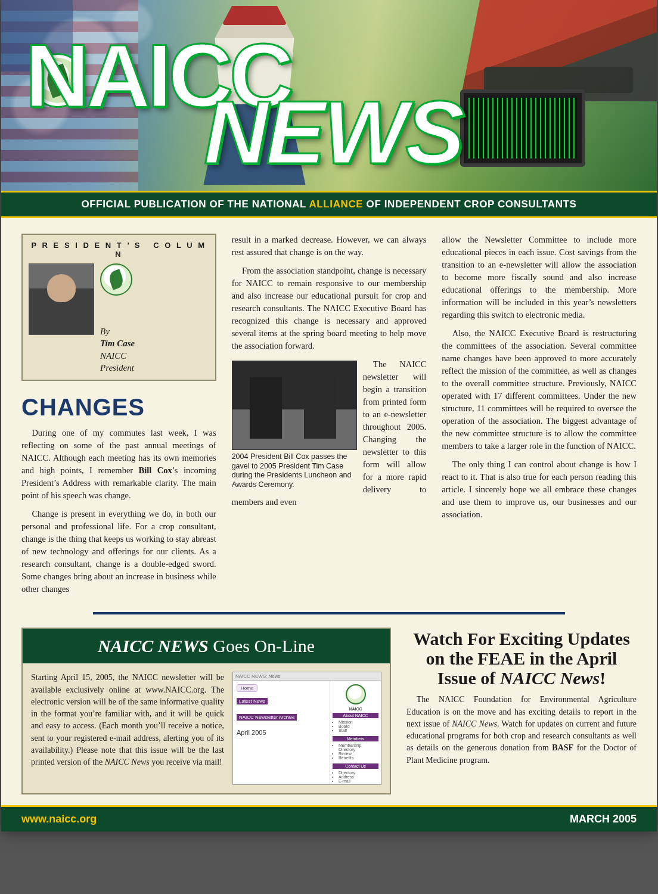NAICCNEWS
OFFICIAL PUBLICATION OF THE NATIONAL ALLIANCE OF INDEPENDENT CROP CONSULTANTS
P R E S I D E N T ’ S C O L U M N
By
Tim Case
NAICC
President
CHANGES
During one of my commutes last week, I was reflecting on some of the past annual meetings of NAICC. Although each meeting has its own memories and high points, I remember Bill Cox’s incoming President’s Address with remarkable clarity. The main point of his speech was change.
Change is present in everything we do, in both our personal and professional life. For a crop consultant, change is the thing that keeps us working to stay abreast of new technology and offerings for our clients. As a research consultant, change is a double-edged sword. Some changes bring about an increase in business while other changes
result in a marked decrease. However, we can always rest assured that change is on the way.
From the association standpoint, change is necessary for NAICC to remain responsive to our membership and also increase our educational pursuit for crop and research consultants. The NAICC Executive Board has recognized this change is necessary and approved several items at the spring board meeting to help move the association forward.
2004 President Bill Cox passes the gavel to 2005 President Tim Case during the Presidents Luncheon and Awards Ceremony.
The NAICC newsletter will begin a transition from printed form to an e-newsletter throughout 2005. Changing the newsletter to this form will allow for a more rapid delivery to members and even
allow the Newsletter Committee to include more educational pieces in each issue. Cost savings from the transition to an e-newsletter will allow the association to become more fiscally sound and also increase educational offerings to the membership. More information will be included in this year’s newsletters regarding this switch to electronic media.
Also, the NAICC Executive Board is restructuring the committees of the association. Several committee name changes have been approved to more accurately reflect the mission of the committee, as well as changes to the overall committee structure. Previously, NAICC operated with 17 different committees. Under the new structure, 11 committees will be required to oversee the operation of the association. The biggest advantage of the new committee structure is to allow the committee members to take a larger role in the function of NAICC.
The only thing I can control about change is how I react to it. That is also true for each person reading this article. I sincerely hope we all embrace these changes and use them to improve us, our businesses and our association.
NAICC NEWS Goes On-Line
Starting April 15, 2005, the NAICC newsletter will be available exclusively online at www.NAICC.org. The electronic version will be of the same informative quality in the format you’re familiar with, and it will be quick and easy to access. (Each month you’ll receive a notice, sent to your registered e-mail address, alerting you of its availability.) Please note that this issue will be the last printed version of the NAICC News you receive via mail!
NAICC NEWS: News
Home
Latest News
NAICC Newsletter Archive
April 2005
NAICC
About NAICC
Mission
Board
Staff
Members
Membership Directory
Renew
Benefits
Contact Us
Directory
Address
E-mail
HOW TO JOIN
Members
Benefits
Application
FEAE Donors
FEAE Scholarship
Watch For Exciting Updates on the FEAE in the April Issue of NAICC News!
The NAICC Foundation for Environmental Agriculture Education is on the move and has exciting details to report in the next issue of NAICC News. Watch for updates on current and future educational programs for both crop and research consultants as well as details on the generous donation from BASF for the Doctor of Plant Medicine program.
www.naicc.org MARCH 2005